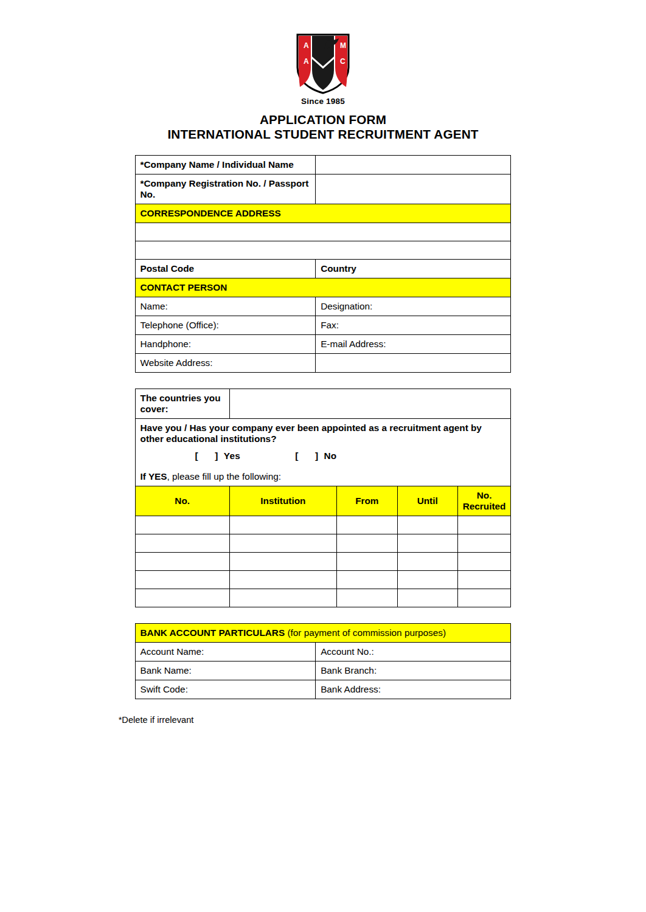A M A C
Since 1985
APPLICATION FORM
INTERNATIONAL STUDENT RECRUITMENT AGENT
| *Company Name / Individual Name | |
| *Company Registration No. / Passport No. | |
| CORRESPONDENCE ADDRESS |
| Postal Code | Country |
| CONTACT PERSON |
| Name: | Designation: |
| Telephone (Office): | Fax: |
| Handphone: | E-mail Address: |
| Website Address: | |
| The countries you cover: | |
| Have you / Has your company ever been appointed as a recruitment agent by other educational institutions? [ ] Yes [ ] No If YES , please fill up the following: |
| No. | Institution | From | Until | No. Recruited |
| BANK ACCOUNT PARTICULARS (for payment of commission purposes) |
| Account Name: | Account No.: |
| Bank Name: | Bank Branch: |
| Swift Code: | Bank Address: |
*Delete if irrelevant